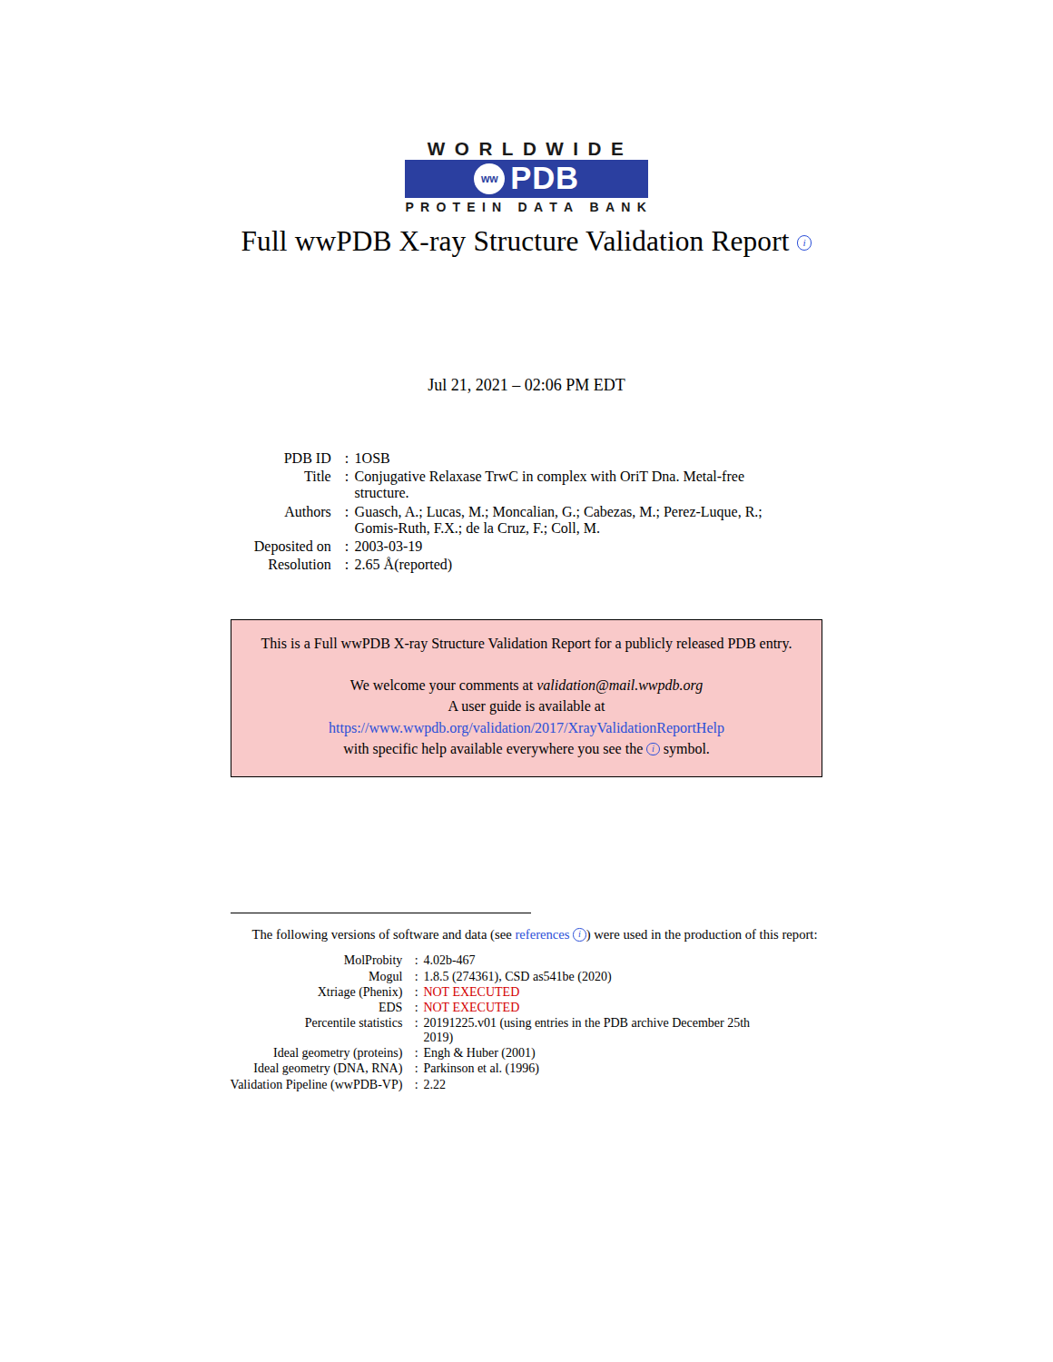W O R L D W I D E
ww PDB
P R O T E I N D A T A B A N K
Full wwPDB X-ray Structure Validation Report i
Jul 21, 2021 – 02:06 PM EDT
| PDB ID | : | 1OSB |
| Title | : | Conjugative Relaxase TrwC in complex with OriT Dna. Metal-free structure. |
| Authors | : | Guasch, A.; Lucas, M.; Moncalian, G.; Cabezas, M.; Perez-Luque, R.; Gomis-Ruth, F.X.; de la Cruz, F.; Coll, M. |
| Deposited on | : | 2003-03-19 |
| Resolution | : | 2.65 Å(reported) |
This is a Full wwPDB X-ray Structure Validation Report for a publicly released PDB entry.
We welcome your comments at validation@mail.wwpdb.org
A user guide is available at
https://www.wwpdb.org/validation/2017/XrayValidationReportHelp
with specific help available everywhere you see the i symbol.
The following versions of software and data (see references i) were used in the production of this report:
| MolProbity | : | 4.02b-467 |
| Mogul | : | 1.8.5 (274361), CSD as541be (2020) |
| Xtriage (Phenix) | : | NOT EXECUTED |
| EDS | : | NOT EXECUTED |
| Percentile statistics | : | 20191225.v01 (using entries in the PDB archive December 25th 2019) |
| Ideal geometry (proteins) | : | Engh & Huber (2001) |
| Ideal geometry (DNA, RNA) | : | Parkinson et al. (1996) |
| Validation Pipeline (wwPDB-VP) | : | 2.22 |